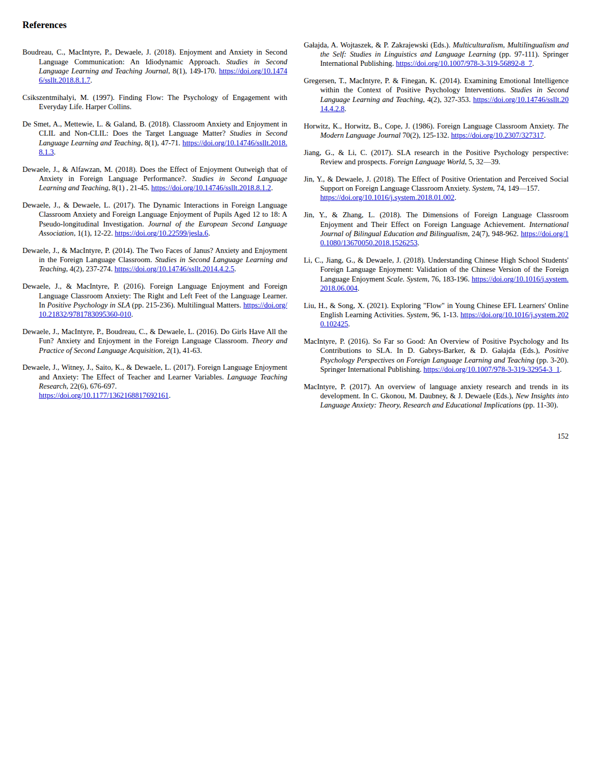References
Boudreau, C., MacIntyre, P., Dewaele, J. (2018). Enjoyment and Anxiety in Second Language Communication: An Idiodynamic Approach. Studies in Second Language Learning and Teaching Journal, 8(1), 149-170. https://doi.org/10.14746/ssllt.2018.8.1.7.
Csikszentmihalyi, M. (1997). Finding Flow: The Psychology of Engagement with Everyday Life. Harper Collins.
De Smet, A., Mettewie, L. & Galand, B. (2018). Classroom Anxiety and Enjoyment in CLIL and Non-CLIL: Does the Target Language Matter? Studies in Second Language Learning and Teaching, 8(1), 47-71. https://doi.org/10.14746/ssllt.2018.8.1.3.
Dewaele, J., & Alfawzan, M. (2018). Does the Effect of Enjoyment Outweigh that of Anxiety in Foreign Language Performance?. Studies in Second Language Learning and Teaching, 8(1) , 21-45. https://doi.org/10.14746/ssllt.2018.8.1.2.
Dewaele, J., & Dewaele, L. (2017). The Dynamic Interactions in Foreign Language Classroom Anxiety and Foreign Language Enjoyment of Pupils Aged 12 to 18: A Pseudo-longitudinal Investigation. Journal of the European Second Language Association, 1(1), 12-22. https://doi.org/10.22599/jesla.6.
Dewaele, J., & MacIntyre, P. (2014). The Two Faces of Janus? Anxiety and Enjoyment in the Foreign Language Classroom. Studies in Second Language Learning and Teaching, 4(2), 237-274. https://doi.org/10.14746/ssllt.2014.4.2.5.
Dewaele, J., & MacIntyre, P. (2016). Foreign Language Enjoyment and Foreign Language Classroom Anxiety: The Right and Left Feet of the Language Learner. In Positive Psychology in SLA (pp. 215-236). Multilingual Matters. https://doi.org/10.21832/9781783095360-010.
Dewaele, J., MacIntyre, P., Boudreau, C., & Dewaele, L. (2016). Do Girls Have All the Fun? Anxiety and Enjoyment in the Foreign Language Classroom. Theory and Practice of Second Language Acquisition, 2(1), 41-63.
Dewaele, J., Witney, J., Saito, K., & Dewaele, L. (2017). Foreign Language Enjoyment and Anxiety: The Effect of Teacher and Learner Variables. Language Teaching Research, 22(6), 676-697.
https://doi.org/10.1177/1362168817692161.
Gałajda, A. Wojtaszek, & P. Zakrajewski (Eds.). Multiculturalism, Multilingualism and the Self: Studies in Linguistics and Language Learning (pp. 97-111). Springer International Publishing. https://doi.org/10.1007/978-3-319-56892-8_7.
Gregersen, T., MacIntyre, P. & Finegan, K. (2014). Examining Emotional Intelligence within the Context of Positive Psychology Interventions. Studies in Second Language Learning and Teaching, 4(2), 327-353. https://doi.org/10.14746/ssllt.2014.4.2.8.
Horwitz, K., Horwitz, B., Cope, J. (1986). Foreign Language Classroom Anxiety. The Modern Language Journal 70(2), 125-132. https://doi.org/10.2307/327317.
Jiang, G., & Li, C. (2017). SLA research in the Positive Psychology perspective: Review and prospects. Foreign Language World, 5, 32—39.
Jin, Y., & Dewaele, J. (2018). The Effect of Positive Orientation and Perceived Social Support on Foreign Language Classroom Anxiety. System, 74, 149—157.
https://doi.org/10.1016/j.system.2018.01.002.
Jin, Y., & Zhang, L. (2018). The Dimensions of Foreign Language Classroom Enjoyment and Their Effect on Foreign Language Achievement. International Journal of Bilingual Education and Bilingualism, 24(7), 948-962. https://doi.org/10.1080/13670050.2018.1526253.
Li, C., Jiang, G., & Dewaele, J. (2018). Understanding Chinese High School Students' Foreign Language Enjoyment: Validation of the Chinese Version of the Foreign Language Enjoyment Scale. System, 76, 183-196. https://doi.org/10.1016/j.system.2018.06.004.
Liu, H., & Song, X. (2021). Exploring "Flow" in Young Chinese EFL Learners' Online English Learning Activities. System, 96, 1-13. https://doi.org/10.1016/j.system.2020.102425.
MacIntyre, P. (2016). So Far so Good: An Overview of Positive Psychology and Its Contributions to SLA. In D. Gabrys-Barker, & D. Gałajda (Eds.), Positive Psychology Perspectives on Foreign Language Learning and Teaching (pp. 3-20). Springer International Publishing. https://doi.org/10.1007/978-3-319-32954-3_1.
MacIntyre, P. (2017). An overview of language anxiety research and trends in its development. In C. Gkonou, M. Daubney, & J. Dewaele (Eds.), New Insights into Language Anxiety: Theory, Research and Educational Implications (pp. 11-30).
152